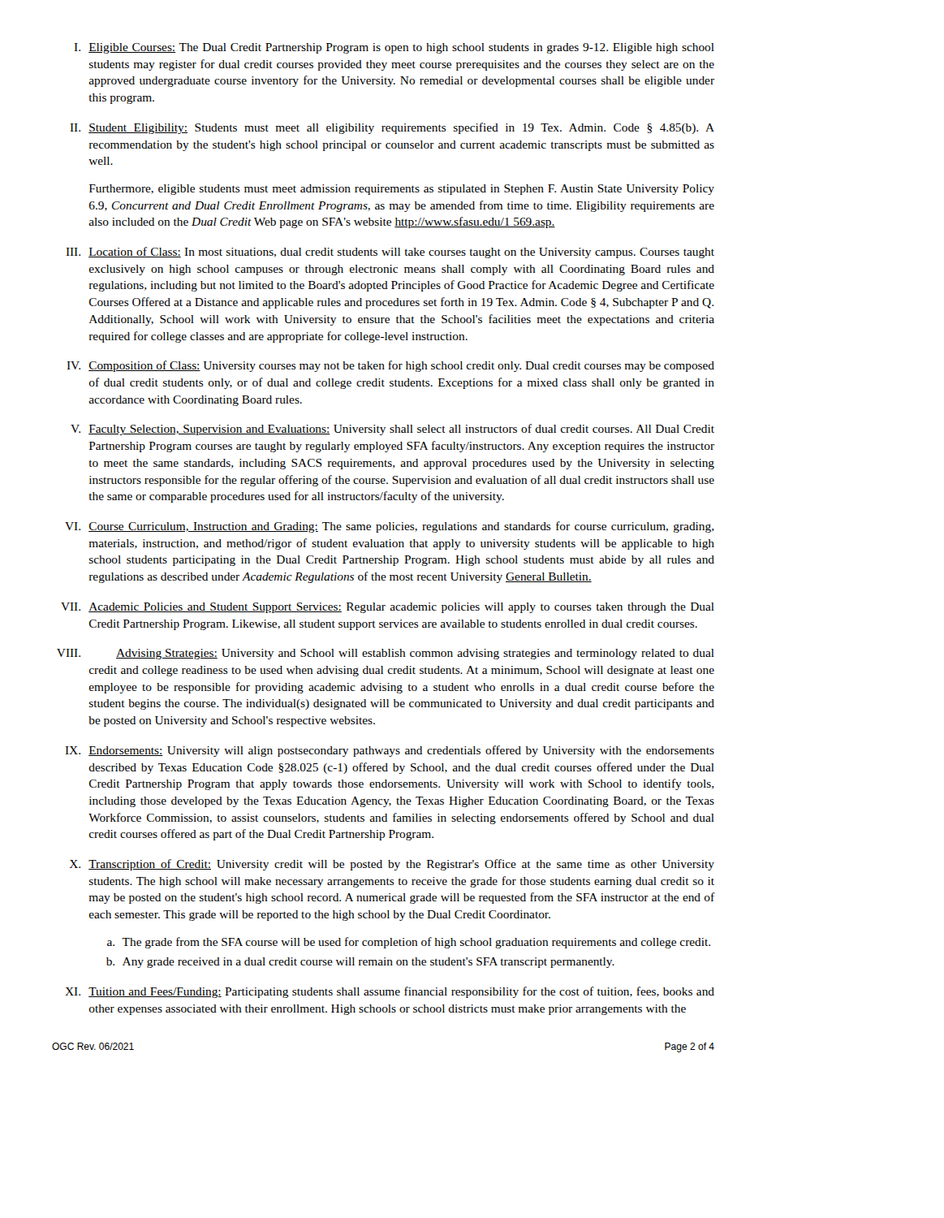Eligible Courses: The Dual Credit Partnership Program is open to high school students in grades 9-12. Eligible high school students may register for dual credit courses provided they meet course prerequisites and the courses they select are on the approved undergraduate course inventory for the University. No remedial or developmental courses shall be eligible under this program.
Student Eligibility: Students must meet all eligibility requirements specified in 19 Tex. Admin. Code § 4.85(b). A recommendation by the student's high school principal or counselor and current academic transcripts must be submitted as well.
Furthermore, eligible students must meet admission requirements as stipulated in Stephen F. Austin State University Policy 6.9, Concurrent and Dual Credit Enrollment Programs, as may be amended from time to time. Eligibility requirements are also included on the Dual Credit Web page on SFA's website http://www.sfasu.edu/1 569.asp.
Location of Class: In most situations, dual credit students will take courses taught on the University campus. Courses taught exclusively on high school campuses or through electronic means shall comply with all Coordinating Board rules and regulations, including but not limited to the Board's adopted Principles of Good Practice for Academic Degree and Certificate Courses Offered at a Distance and applicable rules and procedures set forth in 19 Tex. Admin. Code § 4, Subchapter P and Q. Additionally, School will work with University to ensure that the School's facilities meet the expectations and criteria required for college classes and are appropriate for college-level instruction.
Composition of Class: University courses may not be taken for high school credit only. Dual credit courses may be composed of dual credit students only, or of dual and college credit students. Exceptions for a mixed class shall only be granted in accordance with Coordinating Board rules.
Faculty Selection, Supervision and Evaluations: University shall select all instructors of dual credit courses. All Dual Credit Partnership Program courses are taught by regularly employed SFA faculty/instructors. Any exception requires the instructor to meet the same standards, including SACS requirements, and approval procedures used by the University in selecting instructors responsible for the regular offering of the course. Supervision and evaluation of all dual credit instructors shall use the same or comparable procedures used for all instructors/faculty of the university.
Course Curriculum, Instruction and Grading: The same policies, regulations and standards for course curriculum, grading, materials, instruction, and method/rigor of student evaluation that apply to university students will be applicable to high school students participating in the Dual Credit Partnership Program. High school students must abide by all rules and regulations as described under Academic Regulations of the most recent University General Bulletin.
Academic Policies and Student Support Services: Regular academic policies will apply to courses taken through the Dual Credit Partnership Program. Likewise, all student support services are available to students enrolled in dual credit courses.
Advising Strategies: University and School will establish common advising strategies and terminology related to dual credit and college readiness to be used when advising dual credit students. At a minimum, School will designate at least one employee to be responsible for providing academic advising to a student who enrolls in a dual credit course before the student begins the course. The individual(s) designated will be communicated to University and dual credit participants and be posted on University and School's respective websites.
Endorsements: University will align postsecondary pathways and credentials offered by University with the endorsements described by Texas Education Code §28.025 (c-1) offered by School, and the dual credit courses offered under the Dual Credit Partnership Program that apply towards those endorsements. University will work with School to identify tools, including those developed by the Texas Education Agency, the Texas Higher Education Coordinating Board, or the Texas Workforce Commission, to assist counselors, students and families in selecting endorsements offered by School and dual credit courses offered as part of the Dual Credit Partnership Program.
Transcription of Credit: University credit will be posted by the Registrar's Office at the same time as other University students. The high school will make necessary arrangements to receive the grade for those students earning dual credit so it may be posted on the student's high school record. A numerical grade will be requested from the SFA instructor at the end of each semester. This grade will be reported to the high school by the Dual Credit Coordinator.
The grade from the SFA course will be used for completion of high school graduation requirements and college credit.
Any grade received in a dual credit course will remain on the student's SFA transcript permanently.
Tuition and Fees/Funding: Participating students shall assume financial responsibility for the cost of tuition, fees, books and other expenses associated with their enrollment. High schools or school districts must make prior arrangements with the
OGC Rev. 06/2021
Page 2 of 4